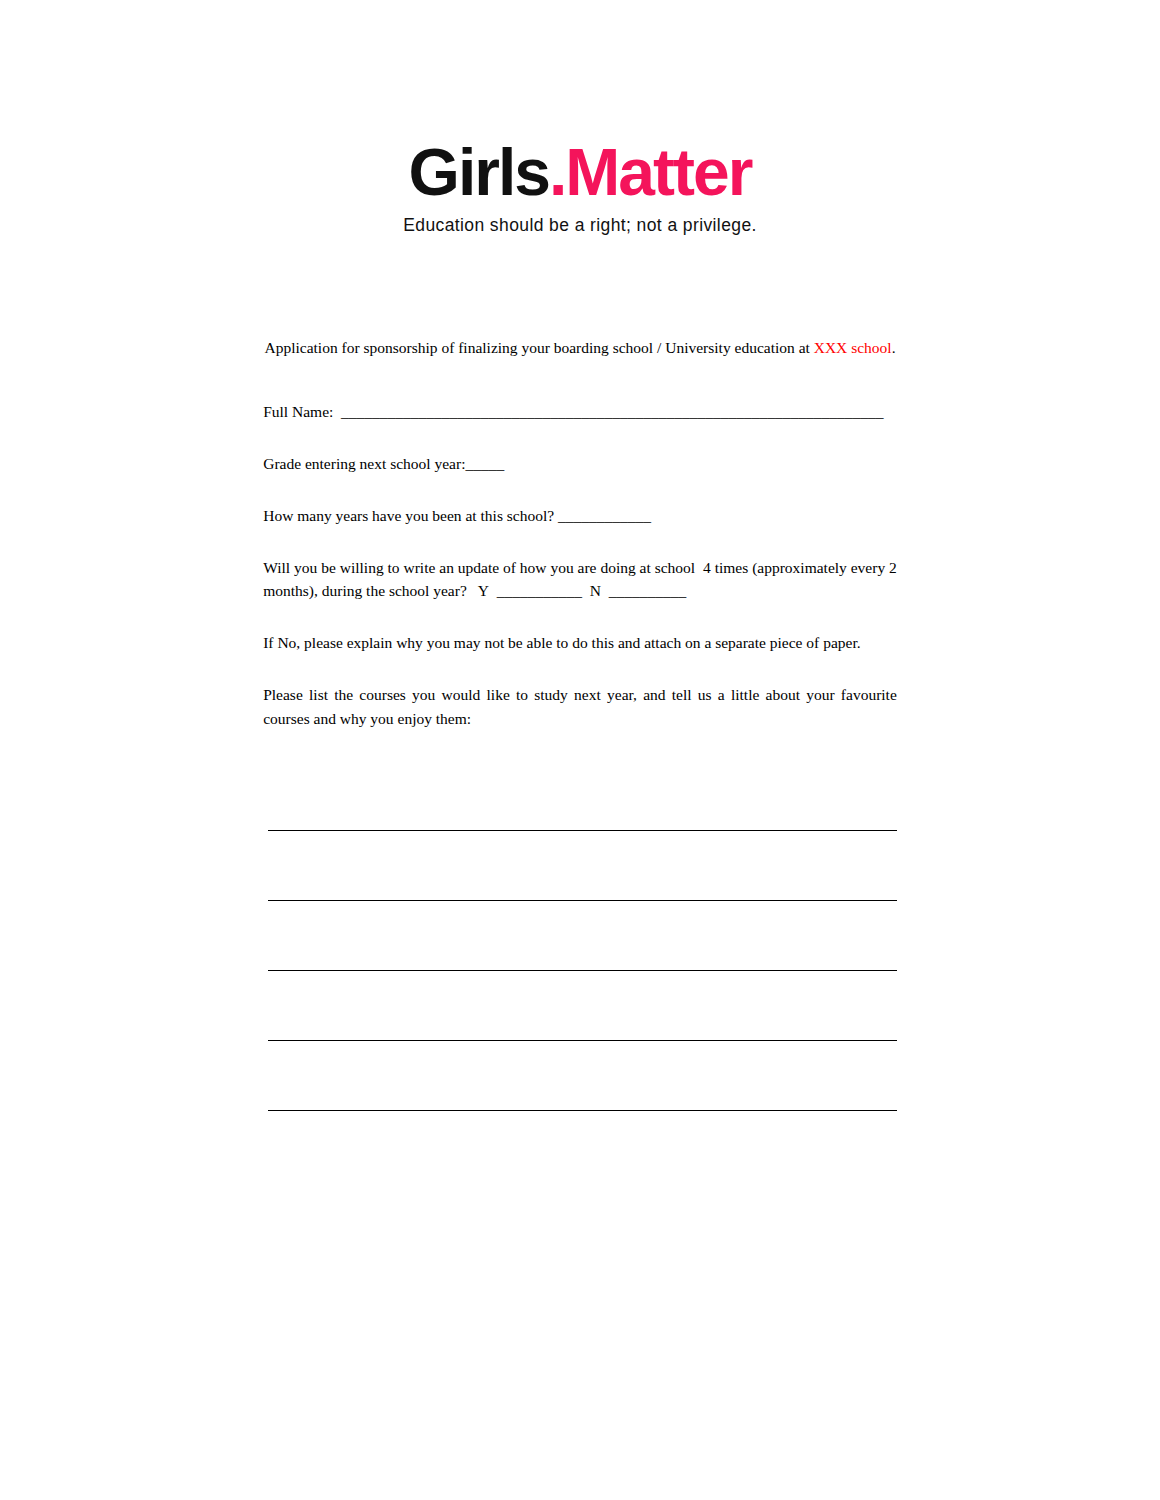Girls. Matter
Education should be a right; not a privilege.
Application for sponsorship of finalizing your boarding school / University education at XXX school.
Full Name: ______________________________________________________________________
Grade entering next school year:_____
How many years have you been at this school? ____________
Will you be willing to write an update of how you are doing at school 4 times (approximately every 2 months), during the school year? Y ___________ N __________
If No, please explain why you may not be able to do this and attach on a separate piece of paper.
Please list the courses you would like to study next year, and tell us a little about your favourite courses and why you enjoy them: